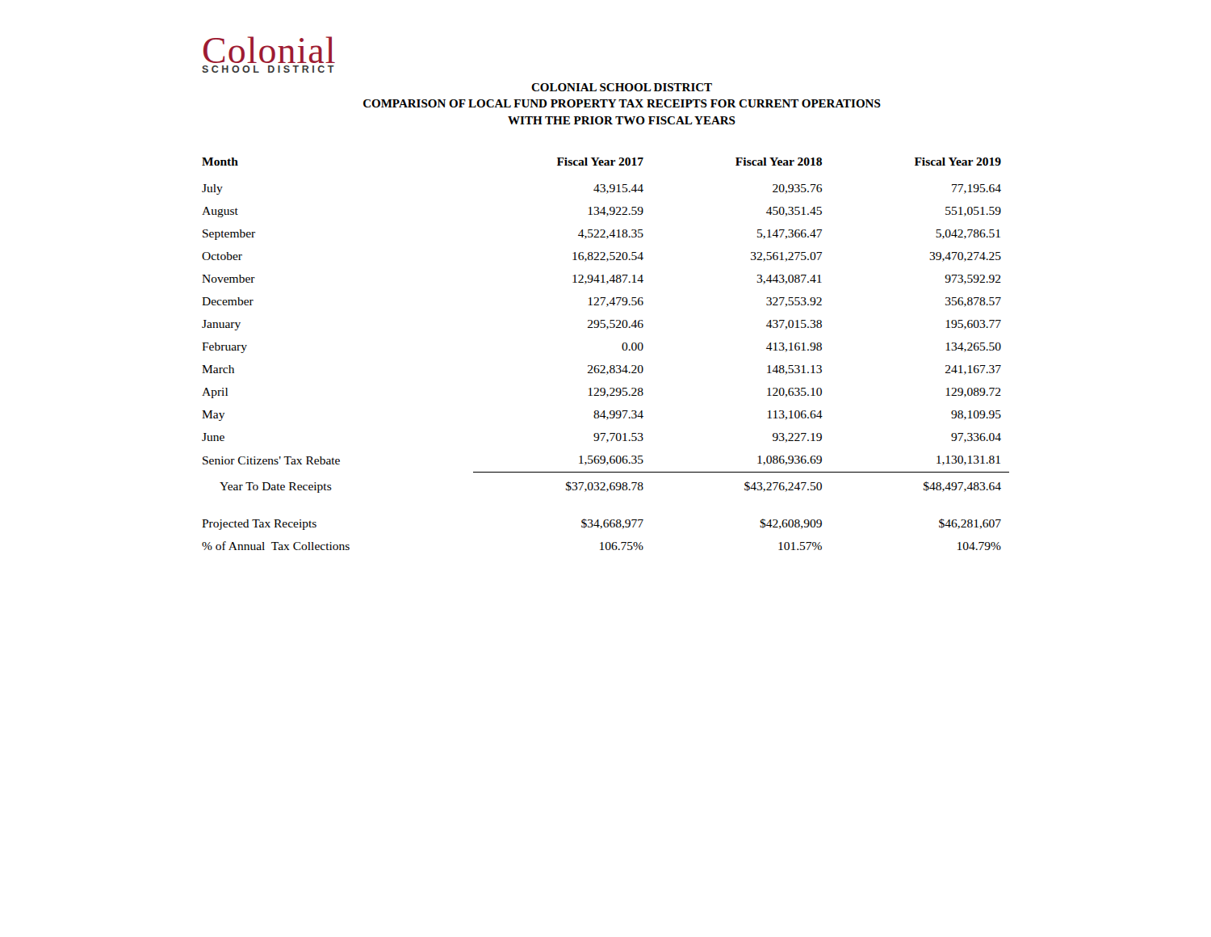Colonial
SCHOOL DISTRICT
COLONIAL SCHOOL DISTRICT
COMPARISON OF LOCAL FUND PROPERTY TAX RECEIPTS FOR CURRENT OPERATIONS
WITH THE PRIOR TWO FISCAL YEARS
| Month | Fiscal Year 2017 | Fiscal Year 2018 | Fiscal Year 2019 |
| --- | --- | --- | --- |
| July | 43,915.44 | 20,935.76 | 77,195.64 |
| August | 134,922.59 | 450,351.45 | 551,051.59 |
| September | 4,522,418.35 | 5,147,366.47 | 5,042,786.51 |
| October | 16,822,520.54 | 32,561,275.07 | 39,470,274.25 |
| November | 12,941,487.14 | 3,443,087.41 | 973,592.92 |
| December | 127,479.56 | 327,553.92 | 356,878.57 |
| January | 295,520.46 | 437,015.38 | 195,603.77 |
| February | 0.00 | 413,161.98 | 134,265.50 |
| March | 262,834.20 | 148,531.13 | 241,167.37 |
| April | 129,295.28 | 120,635.10 | 129,089.72 |
| May | 84,997.34 | 113,106.64 | 98,109.95 |
| June | 97,701.53 | 93,227.19 | 97,336.04 |
| Senior Citizens' Tax Rebate | 1,569,606.35 | 1,086,936.69 | 1,130,131.81 |
| Year To Date Receipts | $37,032,698.78 | $43,276,247.50 | $48,497,483.64 |
| Projected Tax Receipts | $34,668,977 | $42,608,909 | $46,281,607 |
| % of Annual Tax Collections | 106.75% | 101.57% | 104.79% |